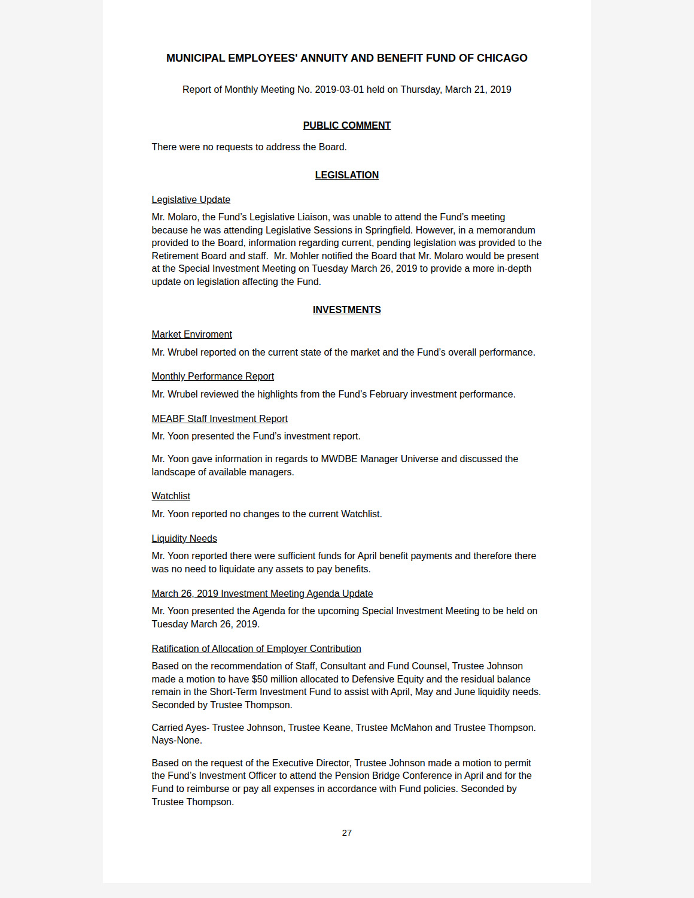MUNICIPAL EMPLOYEES' ANNUITY AND BENEFIT FUND OF CHICAGO
Report of Monthly Meeting No. 2019-03-01 held on Thursday, March 21, 2019
PUBLIC COMMENT
There were no requests to address the Board.
LEGISLATION
Legislative Update
Mr. Molaro, the Fund’s Legislative Liaison, was unable to attend the Fund’s meeting because he was attending Legislative Sessions in Springfield. However, in a memorandum provided to the Board, information regarding current, pending legislation was provided to the Retirement Board and staff. Mr. Mohler notified the Board that Mr. Molaro would be present at the Special Investment Meeting on Tuesday March 26, 2019 to provide a more in-depth update on legislation affecting the Fund.
INVESTMENTS
Market Enviroment
Mr. Wrubel reported on the current state of the market and the Fund’s overall performance.
Monthly Performance Report
Mr. Wrubel reviewed the highlights from the Fund’s February investment performance.
MEABF Staff Investment Report
Mr. Yoon presented the Fund’s investment report.
Mr. Yoon gave information in regards to MWDBE Manager Universe and discussed the landscape of available managers.
Watchlist
Mr. Yoon reported no changes to the current Watchlist.
Liquidity Needs
Mr. Yoon reported there were sufficient funds for April benefit payments and therefore there was no need to liquidate any assets to pay benefits.
March 26, 2019 Investment Meeting Agenda Update
Mr. Yoon presented the Agenda for the upcoming Special Investment Meeting to be held on Tuesday March 26, 2019.
Ratification of Allocation of Employer Contribution
Based on the recommendation of Staff, Consultant and Fund Counsel, Trustee Johnson made a motion to have $50 million allocated to Defensive Equity and the residual balance remain in the Short-Term Investment Fund to assist with April, May and June liquidity needs. Seconded by Trustee Thompson.
Carried Ayes- Trustee Johnson, Trustee Keane, Trustee McMahon and Trustee Thompson. Nays-None.
Based on the request of the Executive Director, Trustee Johnson made a motion to permit the Fund’s Investment Officer to attend the Pension Bridge Conference in April and for the Fund to reimburse or pay all expenses in accordance with Fund policies. Seconded by Trustee Thompson.
27